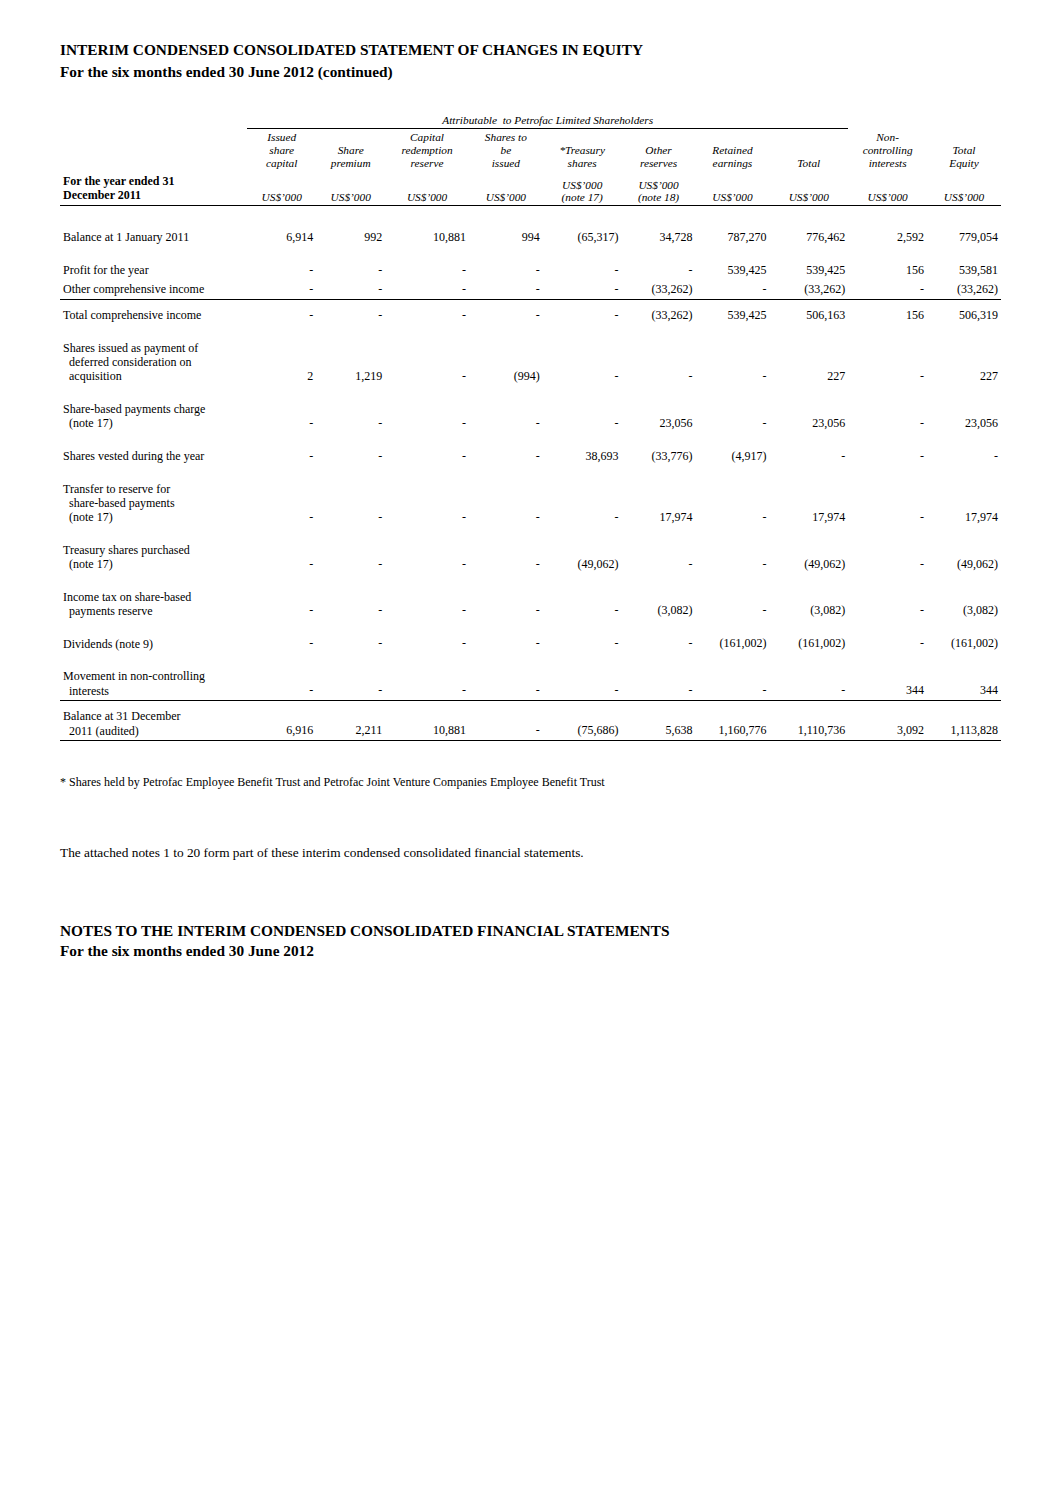INTERIM CONDENSED CONSOLIDATED STATEMENT OF CHANGES IN EQUITY
For the six months ended 30 June 2012 (continued)
| | Attributable to Petrofac Limited Shareholders | | |
| | Issued share capital | Share premium | Capital redemption reserve | Shares to be issued | *Treasury shares | Other reserves | Retained earnings | Total | Non- controlling interests | Total Equity |
| For the year ended 31 December 2011 | US$’000 | US$’000 | US$’000 | US$’000 | US$’000 (note 17) | US$’000 (note 18) | US$’000 | US$’000 | US$’000 | US$’000 |
| Balance at 1 January 2011 | 6,914 | 992 | 10,881 | 994 | (65,317) | 34,728 | 787,270 | 776,462 | 2,592 | 779,054 |
| Profit for the year | - | - | - | - | - | - | 539,425 | 539,425 | 156 | 539,581 |
| Other comprehensive income | - | - | - | - | - | (33,262) | - | (33,262) | - | (33,262) |
| Total comprehensive income | - | - | - | - | - | (33,262) | 539,425 | 506,163 | 156 | 506,319 |
| Shares issued as payment of deferred consideration on acquisition | 2 | 1,219 | - | (994) | - | - | - | 227 | - | 227 |
| Share-based payments charge (note 17) | - | - | - | - | - | 23,056 | - | 23,056 | - | 23,056 |
| Shares vested during the year | - | - | - | - | 38,693 | (33,776) | (4,917) | - | - | - |
| Transfer to reserve for share-based payments (note 17) | - | - | - | - | - | 17,974 | - | 17,974 | - | 17,974 |
| Treasury shares purchased (note 17) | - | - | - | - | (49,062) | - | - | (49,062) | - | (49,062) |
| Income tax on share-based payments reserve | - | - | - | - | - | (3,082) | - | (3,082) | - | (3,082) |
| Dividends (note 9) | - | - | - | - | - | - | (161,002) | (161,002) | - | (161,002) |
| Movement in non-controlling interests | - | - | - | - | - | - | - | - | 344 | 344 |
| Balance at 31 December 2011 (audited) | 6,916 | 2,211 | 10,881 | - | (75,686) | 5,638 | 1,160,776 | 1,110,736 | 3,092 | 1,113,828 |
* Shares held by Petrofac Employee Benefit Trust and Petrofac Joint Venture Companies Employee Benefit Trust
The attached notes 1 to 20 form part of these interim condensed consolidated financial statements.
NOTES TO THE INTERIM CONDENSED CONSOLIDATED FINANCIAL STATEMENTS
For the six months ended 30 June 2012